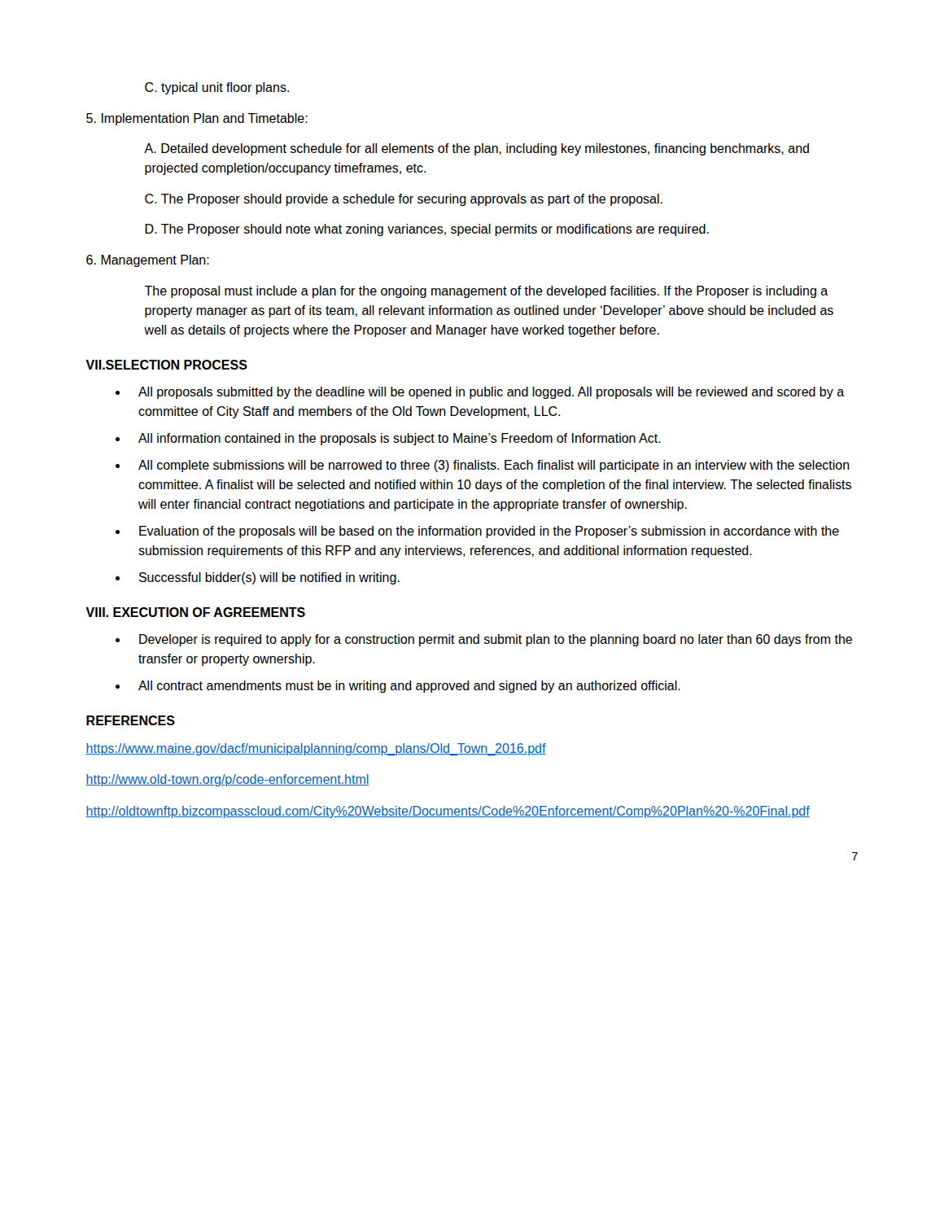C. typical unit floor plans.
5. Implementation Plan and Timetable:
A. Detailed development schedule for all elements of the plan, including key milestones, financing benchmarks, and projected completion/occupancy timeframes, etc.
C. The Proposer should provide a schedule for securing approvals as part of the proposal.
D. The Proposer should note what zoning variances, special permits or modifications are required.
6. Management Plan:
The proposal must include a plan for the ongoing management of the developed facilities. If the Proposer is including a property manager as part of its team, all relevant information as outlined under ‘Developer’ above should be included as well as details of projects where the Proposer and Manager have worked together before.
VII.SELECTION PROCESS
All proposals submitted by the deadline will be opened in public and logged. All proposals will be reviewed and scored by a committee of City Staff and members of the Old Town Development, LLC.
All information contained in the proposals is subject to Maine’s Freedom of Information Act.
All complete submissions will be narrowed to three (3) finalists. Each finalist will participate in an interview with the selection committee. A finalist will be selected and notified within 10 days of the completion of the final interview. The selected finalists will enter financial contract negotiations and participate in the appropriate transfer of ownership.
Evaluation of the proposals will be based on the information provided in the Proposer’s submission in accordance with the submission requirements of this RFP and any interviews, references, and additional information requested.
Successful bidder(s) will be notified in writing.
VIII. EXECUTION OF AGREEMENTS
Developer is required to apply for a construction permit and submit plan to the planning board no later than 60 days from the transfer or property ownership.
All contract amendments must be in writing and approved and signed by an authorized official.
REFERENCES
https://www.maine.gov/dacf/municipalplanning/comp_plans/Old_Town_2016.pdf
http://www.old-town.org/p/code-enforcement.html
http://oldtownftp.bizcompasscloud.com/City%20Website/Documents/Code%20Enforcement/Comp%20Plan%20-%20Final.pdf
7